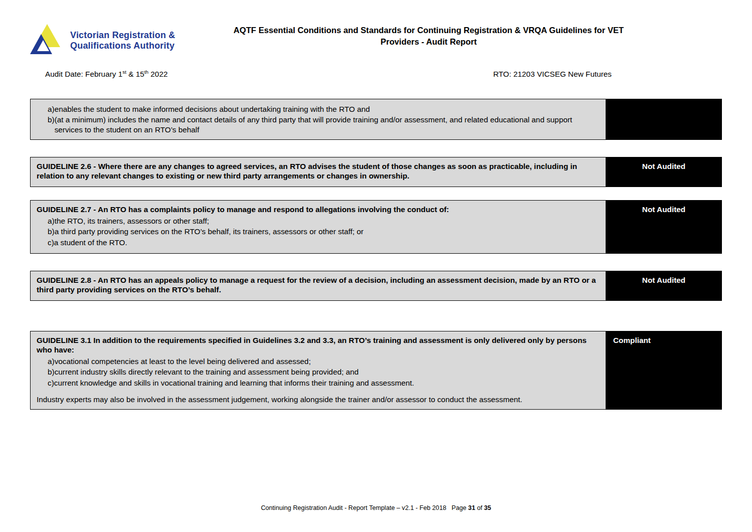Victorian Registration & Qualifications Authority
AQTF Essential Conditions and Standards for Continuing Registration & VRQA Guidelines for VET
Providers - Audit Report
Audit Date: February 1st & 15th 2022
RTO: 21203 VICSEG New Futures
a) enables the student to make informed decisions about undertaking training with the RTO and
b)(at a minimum) includes the name and contact details of any third party that will provide training and/or assessment, and related educational and support services to the student on an RTO’s behalf
GUIDELINE 2.6 - Where there are any changes to agreed services, an RTO advises the student of those changes as soon as practicable, including in relation to any relevant changes to existing or new third party arrangements or changes in ownership.
Not Audited
GUIDELINE 2.7 - An RTO has a complaints policy to manage and respond to allegations involving the conduct of:
a) the RTO, its trainers, assessors or other staff;
b) a third party providing services on the RTO’s behalf, its trainers, assessors or other staff; or
c) a student of the RTO.
Not Audited
GUIDELINE 2.8 - An RTO has an appeals policy to manage a request for the review of a decision, including an assessment decision, made by an RTO or a third party providing services on the RTO’s behalf.
Not Audited
GUIDELINE 3.1 In addition to the requirements specified in Guidelines 3.2 and 3.3, an RTO’s training and assessment is only delivered only by persons who have:
a) vocational competencies at least to the level being delivered and assessed;
b) current industry skills directly relevant to the training and assessment being provided; and
c) current knowledge and skills in vocational training and learning that informs their training and assessment.
Industry experts may also be involved in the assessment judgement, working alongside the trainer and/or assessor to conduct the assessment.
Compliant
Continuing Registration Audit - Report Template – v2.1 - Feb 2018 Page 31 of 35